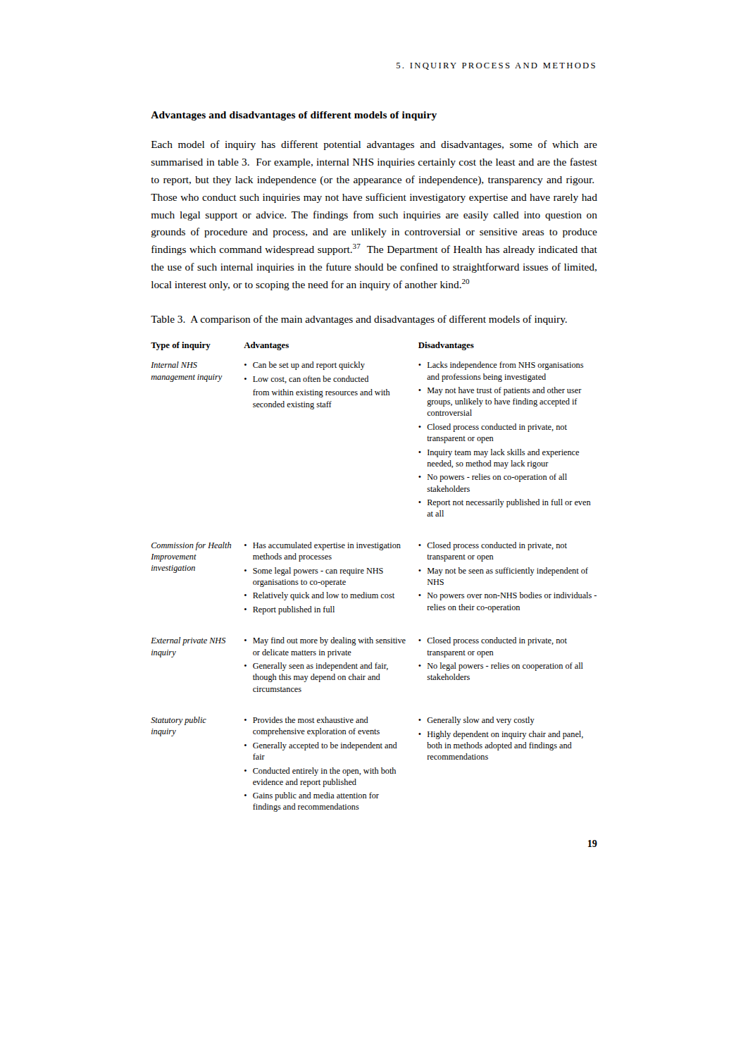5. INQUIRY PROCESS AND METHODS
Advantages and disadvantages of different models of inquiry
Each model of inquiry has different potential advantages and disadvantages, some of which are summarised in table 3. For example, internal NHS inquiries certainly cost the least and are the fastest to report, but they lack independence (or the appearance of independence), transparency and rigour. Those who conduct such inquiries may not have sufficient investigatory expertise and have rarely had much legal support or advice. The findings from such inquiries are easily called into question on grounds of procedure and process, and are unlikely in controversial or sensitive areas to produce findings which command widespread support.37 The Department of Health has already indicated that the use of such internal inquiries in the future should be confined to straightforward issues of limited, local interest only, or to scoping the need for an inquiry of another kind.20
Table 3. A comparison of the main advantages and disadvantages of different models of inquiry.
| Type of inquiry | Advantages | Disadvantages |
| --- | --- | --- |
| Internal NHS management inquiry | Can be set up and report quickly Low cost, can often be conducted from within existing resources and with seconded existing staff | Lacks independence from NHS organisations and professions being investigated May not have trust of patients and other user groups, unlikely to have finding accepted if controversial Closed process conducted in private, not transparent or open Inquiry team may lack skills and experience needed, so method may lack rigour No powers - relies on co-operation of all stakeholders Report not necessarily published in full or even at all |
| Commission for Health Improvement investigation | Has accumulated expertise in investigation methods and processes Some legal powers - can require NHS organisations to co-operate Relatively quick and low to medium cost Report published in full | Closed process conducted in private, not transparent or open May not be seen as sufficiently independent of NHS No powers over non-NHS bodies or individuals - relies on their co-operation |
| External private NHS inquiry | May find out more by dealing with sensitive or delicate matters in private Generally seen as independent and fair, though this may depend on chair and circumstances | Closed process conducted in private, not transparent or open No legal powers - relies on cooperation of all stakeholders |
| Statutory public inquiry | Provides the most exhaustive and comprehensive exploration of events Generally accepted to be independent and fair Conducted entirely in the open, with both evidence and report published Gains public and media attention for findings and recommendations | Generally slow and very costly Highly dependent on inquiry chair and panel, both in methods adopted and findings and recommendations |
19